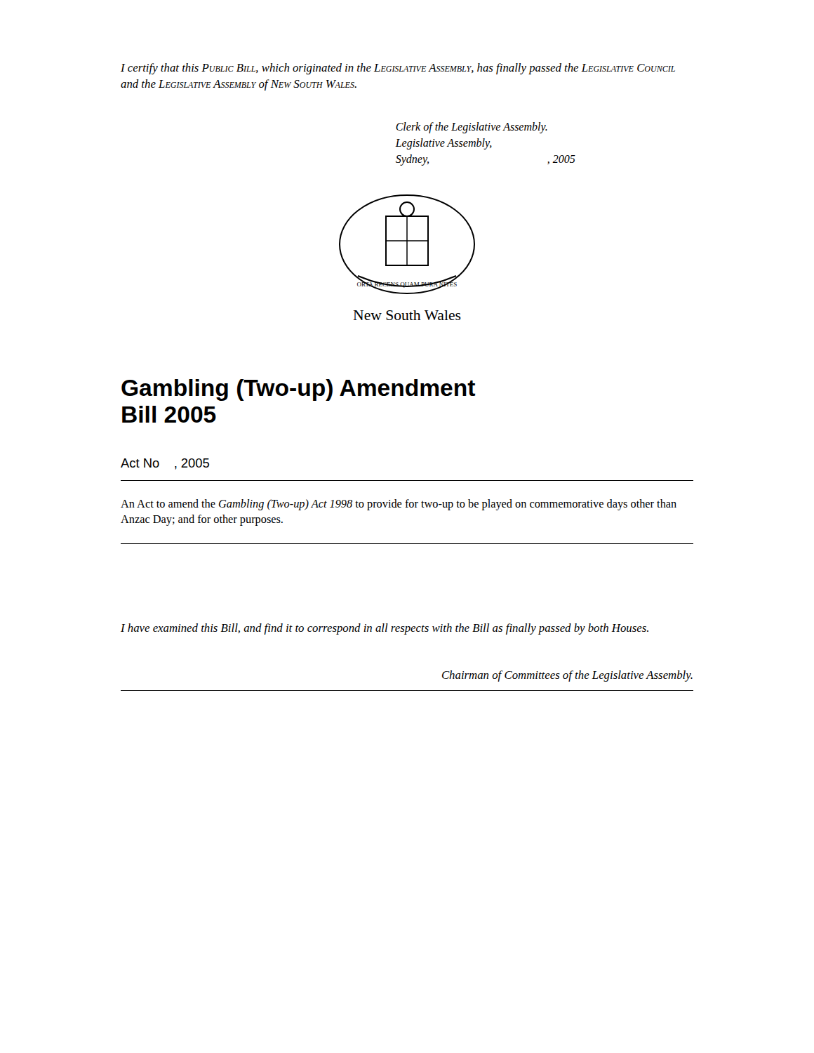I certify that this Public Bill, which originated in the Legislative Assembly, has finally passed the Legislative Council and the Legislative Assembly of New South Wales.
Clerk of the Legislative Assembly.
Legislative Assembly,
Sydney,, 2005
New South Wales
Gambling (Two-up) Amendment
Bill 2005
Act No , 2005
An Act to amend the Gambling (Two-up) Act 1998 to provide for two-up to be played on commemorative days other than Anzac Day; and for other purposes.
I have examined this Bill, and find it to correspond in all respects with the Bill as finally passed by both Houses.
Chairman of Committees of the Legislative Assembly.